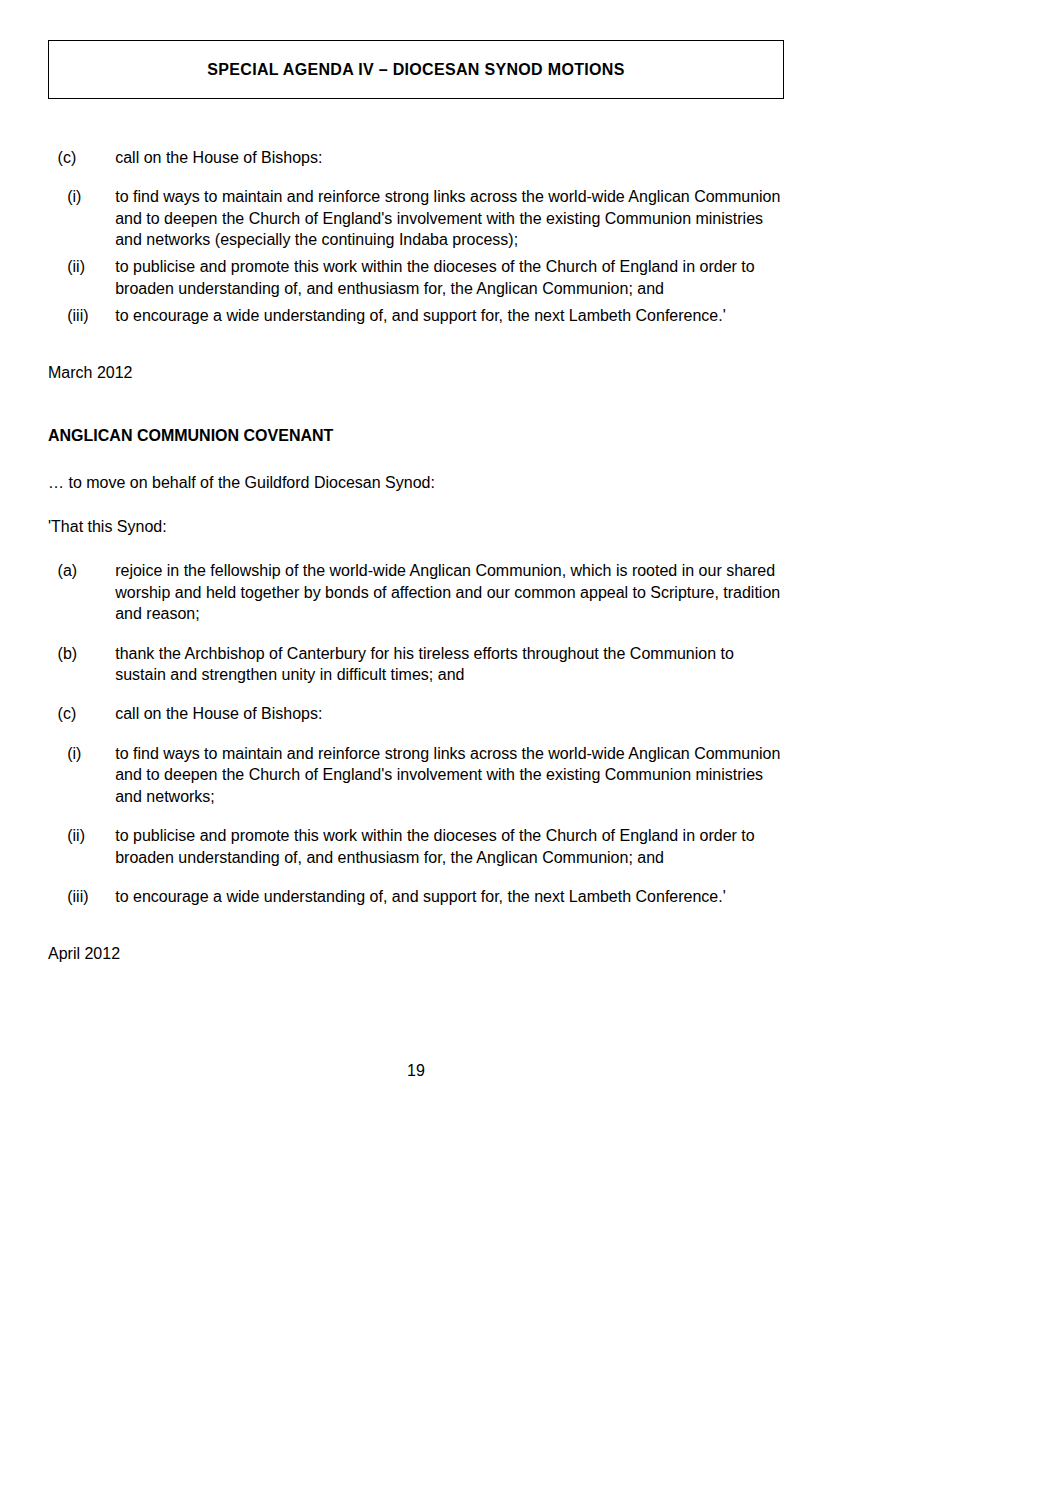SPECIAL AGENDA IV – DIOCESAN SYNOD MOTIONS
(c)
call on the House of Bishops:
(i)
to find ways to maintain and reinforce strong links across the world-wide Anglican Communion and to deepen the Church of England's involvement with the existing Communion ministries and networks (especially the continuing Indaba process);
(ii)
to publicise and promote this work within the dioceses of the Church of England in order to broaden understanding of, and enthusiasm for, the Anglican Communion; and
(iii)
to encourage a wide understanding of, and support for, the next Lambeth Conference.'
March 2012
ANGLICAN COMMUNION COVENANT
… to move on behalf of the Guildford Diocesan Synod:
'That this Synod:
(a)
rejoice in the fellowship of the world-wide Anglican Communion, which is rooted in our shared worship and held together by bonds of affection and our common appeal to Scripture, tradition and reason;
(b)
thank the Archbishop of Canterbury for his tireless efforts throughout the Communion to sustain and strengthen unity in difficult times; and
(c)
call on the House of Bishops:
(i)
to find ways to maintain and reinforce strong links across the world-wide Anglican Communion and to deepen the Church of England's involvement with the existing Communion ministries and networks;
(ii)
to publicise and promote this work within the dioceses of the Church of England in order to broaden understanding of, and enthusiasm for, the Anglican Communion; and
(iii)
to encourage a wide understanding of, and support for, the next Lambeth Conference.'
April 2012
19